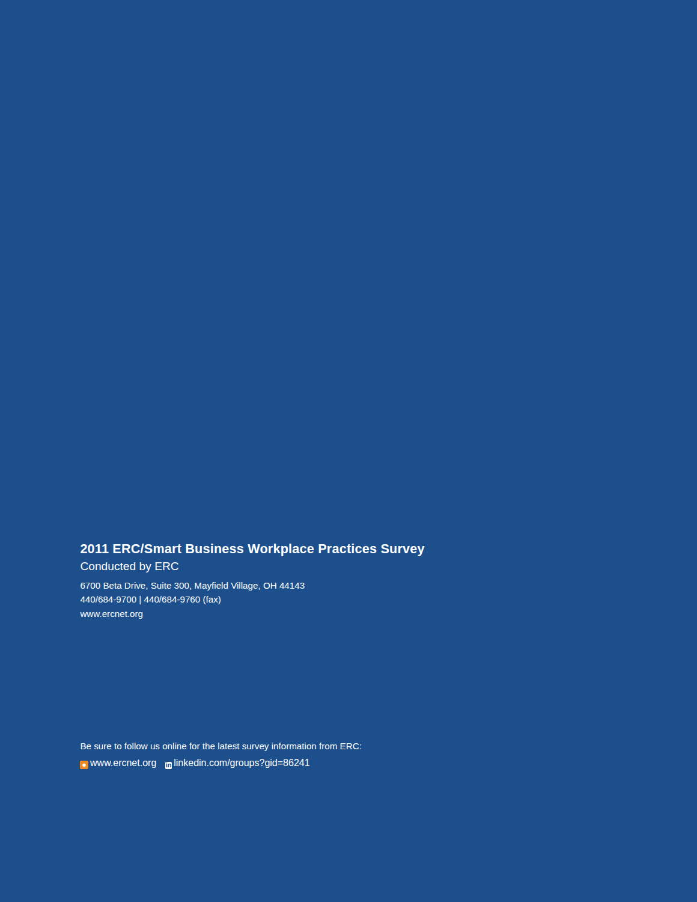2011 ERC/Smart Business Workplace Practices Survey
Conducted by ERC
6700 Beta Drive, Suite 300, Mayfield Village, OH 44143
440/684-9700 | 440/684-9760 (fax)
www.ercnet.org
Be sure to follow us online for the latest survey information from ERC:
●www.ercnet.org in linkedin.com/groups?gid=86241